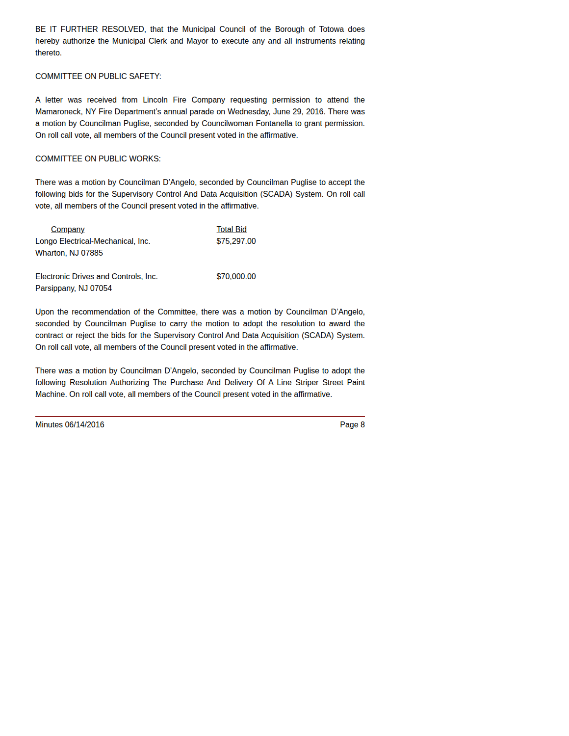BE IT FURTHER RESOLVED, that the Municipal Council of the Borough of Totowa does hereby authorize the Municipal Clerk and Mayor to execute any and all instruments relating thereto.
COMMITTEE ON PUBLIC SAFETY:
A letter was received from Lincoln Fire Company requesting permission to attend the Mamaroneck, NY Fire Department’s annual parade on Wednesday, June 29, 2016. There was a motion by Councilman Puglise, seconded by Councilwoman Fontanella to grant permission. On roll call vote, all members of the Council present voted in the affirmative.
COMMITTEE ON PUBLIC WORKS:
There was a motion by Councilman D’Angelo, seconded by Councilman Puglise to accept the following bids for the Supervisory Control And Data Acquisition (SCADA) System. On roll call vote, all members of the Council present voted in the affirmative.
| Company | Total Bid |
| --- | --- |
| Longo Electrical-Mechanical, Inc. | $75,297.00 |
| Wharton, NJ 07885 | |
| Electronic Drives and Controls, Inc. | $70,000.00 |
| Parsippany, NJ 07054 | |
Upon the recommendation of the Committee, there was a motion by Councilman D’Angelo, seconded by Councilman Puglise to carry the motion to adopt the resolution to award the contract or reject the bids for the Supervisory Control And Data Acquisition (SCADA) System. On roll call vote, all members of the Council present voted in the affirmative.
There was a motion by Councilman D’Angelo, seconded by Councilman Puglise to adopt the following Resolution Authorizing The Purchase And Delivery Of A Line Striper Street Paint Machine. On roll call vote, all members of the Council present voted in the affirmative.
Minutes 06/14/2016 Page 8